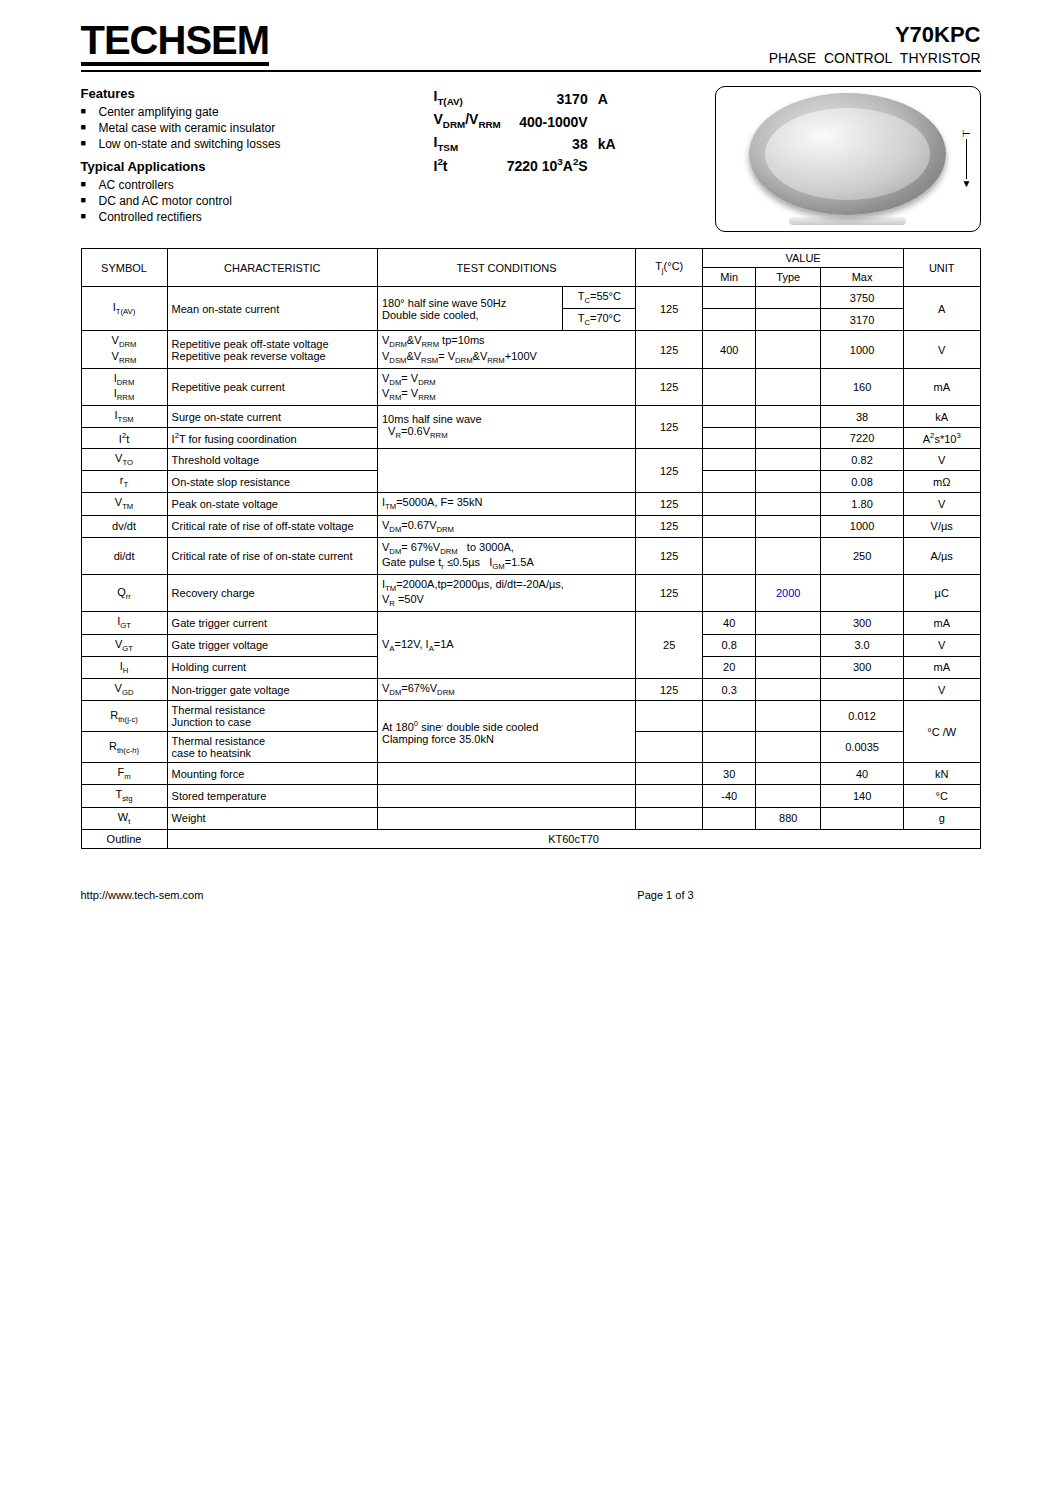TECHSEM
Y70KPC
PHASE CONTROL THYRISTOR
Features
Center amplifying gate
Metal case with ceramic insulator
Low on-state and switching losses
Typical Applications
AC controllers
DC and AC motor control
Controlled rectifiers
| I T(AV) | 3170 | A |
| V DRM /V RRM | 400-1000V | |
| I TSM | 38 | kA |
| I 2 t | 7220 10 3 A 2 S | |
⊢
▼
| SYMBOL | CHARACTERISTIC | TEST CONDITIONS | T j (°C) | VALUE | UNIT |
| --- | --- | --- | --- | --- | --- |
| Min | Type | Max |
| I T(AV) | Mean on-state current | 180° half sine wave 50Hz Double side cooled, | T C =55°C | 125 | | | 3750 | A |
| T C =70°C | | | 3170 |
| V DRM V RRM | Repetitive peak off-state voltage Repetitive peak reverse voltage | V DRM &V RRM tp=10ms V DSM &V RSM = V DRM &V RRM +100V | 125 | 400 | | 1000 | V |
| I DRM I RRM | Repetitive peak current | V DM = V DRM V RM = V RRM | 125 | | | 160 | mA |
| I TSM | Surge on-state current | 10ms half sine wave V R =0.6V RRM | 125 | | | 38 | kA |
| I 2 t | I 2 T for fusing coordination | | | 7220 | A 2 s*10 3 |
| V TO | Threshold voltage | | 125 | | | 0.82 | V |
| r T | On-state slop resistance | | | 0.08 | mΩ |
| V TM | Peak on-state voltage | I TM =5000A, F= 35kN | 125 | | | 1.80 | V |
| dv/dt | Critical rate of rise of off-state voltage | V DM =0.67V DRM | 125 | | | 1000 | V/µs |
| di/dt | Critical rate of rise of on-state current | V DM = 67%V DRM to 3000A, Gate pulse t r ≤0.5µs I GM =1.5A | 125 | | | 250 | A/µs |
| Q rr | Recovery charge | I TM =2000A,tp=2000µs, di/dt=-20A/µs, V R =50V | 125 | | 2000 | | µC |
| I GT | Gate trigger current | V A =12V, I A =1A | 25 | 40 | | 300 | mA |
| V GT | Gate trigger voltage | 0.8 | | 3.0 | V |
| I H | Holding current | 20 | | 300 | mA |
| V GD | Non-trigger gate voltage | V DM =67%V DRM | 125 | 0.3 | | | V |
| R th(j-c) | Thermal resistance Junction to case | At 180 0 sine , double side cooled Clamping force 35.0kN | | | | 0.012 | °C /W |
| R th(c-h) | Thermal resistance case to heatsink | | | | 0.0035 |
| F m | Mounting force | | | 30 | | 40 | kN |
| T stg | Stored temperature | | | -40 | | 140 | °C |
| W t | Weight | | | | 880 | | g |
| Outline | KT60cT70 |
http://www.tech-sem.com
Page 1 of 3